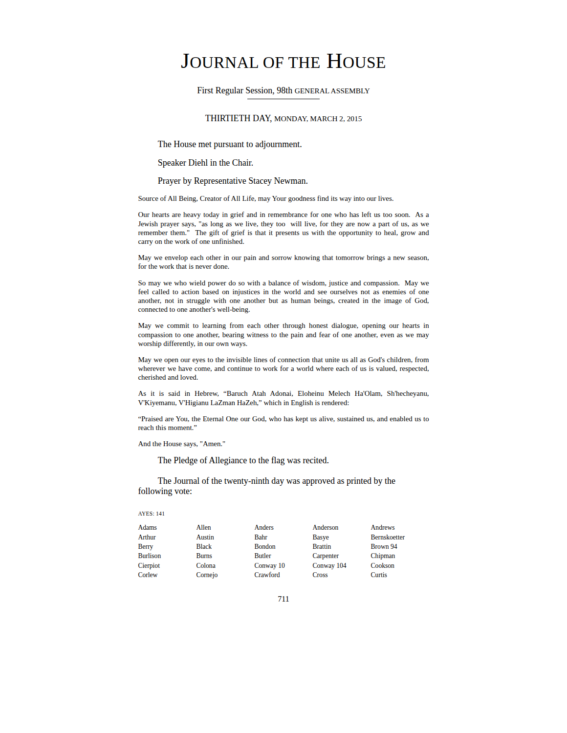JOURNAL OF THE HOUSE
First Regular Session, 98th GENERAL ASSEMBLY
THIRTIETH DAY, MONDAY, MARCH 2, 2015
The House met pursuant to adjournment.
Speaker Diehl in the Chair.
Prayer by Representative Stacey Newman.
Source of All Being, Creator of All Life, may Your goodness find its way into our lives.
Our hearts are heavy today in grief and in remembrance for one who has left us too soon. As a Jewish prayer says, "as long as we live, they too will live, for they are now a part of us, as we remember them." The gift of grief is that it presents us with the opportunity to heal, grow and carry on the work of one unfinished.
May we envelop each other in our pain and sorrow knowing that tomorrow brings a new season, for the work that is never done.
So may we who wield power do so with a balance of wisdom, justice and compassion. May we feel called to action based on injustices in the world and see ourselves not as enemies of one another, not in struggle with one another but as human beings, created in the image of God, connected to one another's well-being.
May we commit to learning from each other through honest dialogue, opening our hearts in compassion to one another, bearing witness to the pain and fear of one another, even as we may worship differently, in our own ways.
May we open our eyes to the invisible lines of connection that unite us all as God's children, from wherever we have come, and continue to work for a world where each of us is valued, respected, cherished and loved.
As it is said in Hebrew, “Baruch Atah Adonai, Eloheinu Melech Ha'Olam, Sh'hecheyanu, V'Kiyemanu, V'Higianu LaZman HaZeh,” which in English is rendered:
“Praised are You, the Eternal One our God, who has kept us alive, sustained us, and enabled us to reach this moment.”
And the House says, "Amen."
The Pledge of Allegiance to the flag was recited.
The Journal of the twenty-ninth day was approved as printed by the following vote:
AYES: 141
| Adams | Allen | Anders | Anderson | Andrews |
| Arthur | Austin | Bahr | Basye | Bernskoetter |
| Berry | Black | Bondon | Brattin | Brown 94 |
| Burlison | Burns | Butler | Carpenter | Chipman |
| Cierpiot | Colona | Conway 10 | Conway 104 | Cookson |
| Corlew | Cornejo | Crawford | Cross | Curtis |
711